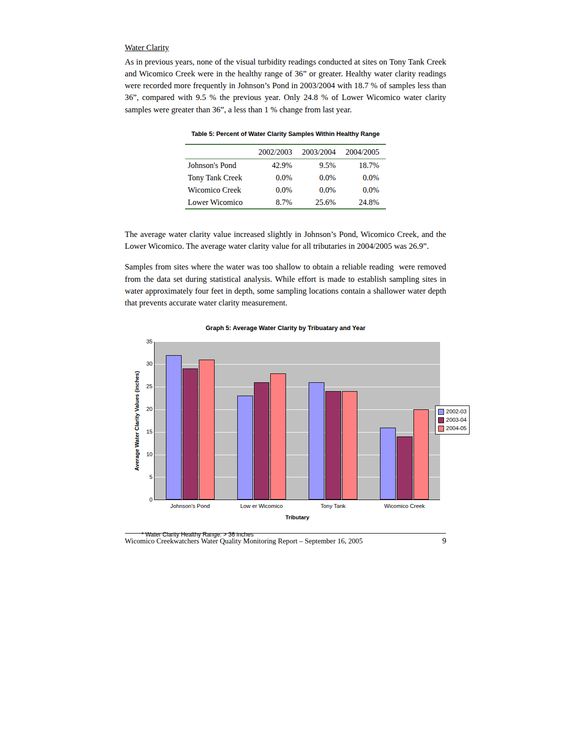Water Clarity
As in previous years, none of the visual turbidity readings conducted at sites on Tony Tank Creek and Wicomico Creek were in the healthy range of 36” or greater. Healthy water clarity readings were recorded more frequently in Johnson’s Pond in 2003/2004 with 18.7 % of samples less than 36”, compared with 9.5 % the previous year. Only 24.8 % of Lower Wicomico water clarity samples were greater than 36”, a less than 1 % change from last year.
Table 5: Percent of Water Clarity Samples Within Healthy Range
| | 2002/2003 | 2003/2004 | 2004/2005 |
| --- | --- | --- | --- |
| Johnson's Pond | 42.9% | 9.5% | 18.7% |
| Tony Tank Creek | 0.0% | 0.0% | 0.0% |
| Wicomico Creek | 0.0% | 0.0% | 0.0% |
| Lower Wicomico | 8.7% | 25.6% | 24.8% |
The average water clarity value increased slightly in Johnson’s Pond, Wicomico Creek, and the Lower Wicomico. The average water clarity value for all tributaries in 2004/2005 was 26.9”.
Samples from sites where the water was too shallow to obtain a reliable reading were removed from the data set during statistical analysis. While effort is made to establish sampling sites in water approximately four feet in depth, some sampling locations contain a shallower water depth that prevents accurate water clarity measurement.
Graph 5: Average Water Clarity by Tribuatary and Year
Average Water Clarity Values (inches)
35 30 25 20 15 10 5 0
2002-03
2003-04
2004-05
Johnson's Pond Low er Wicomico Tony Tank Wicomico Creek
Tributary
* Water Clarity Healthy Range: > 36 inches
Wicomico Creekwatchers Water Quality Monitoring Report – September 16, 2005 9